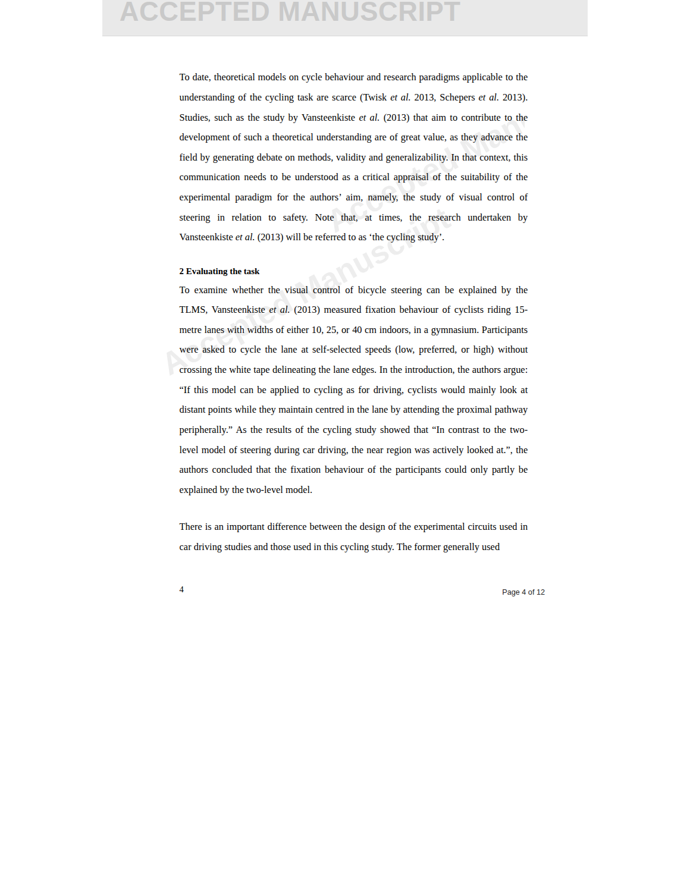ACCEPTED MANUSCRIPT
Accepted Manuscript Accepted Manuscript
To date, theoretical models on cycle behaviour and research paradigms applicable to the understanding of the cycling task are scarce (Twisk et al. 2013, Schepers et al. 2013). Studies, such as the study by Vansteenkiste et al. (2013) that aim to contribute to the development of such a theoretical understanding are of great value, as they advance the field by generating debate on methods, validity and generalizability. In that context, this communication needs to be understood as a critical appraisal of the suitability of the experimental paradigm for the authors’ aim, namely, the study of visual control of steering in relation to safety. Note that, at times, the research undertaken by Vansteenkiste et al. (2013) will be referred to as ‘the cycling study’.
2 Evaluating the task
To examine whether the visual control of bicycle steering can be explained by the TLMS, Vansteenkiste et al. (2013) measured fixation behaviour of cyclists riding 15-metre lanes with widths of either 10, 25, or 40 cm indoors, in a gymnasium. Participants were asked to cycle the lane at self-selected speeds (low, preferred, or high) without crossing the white tape delineating the lane edges. In the introduction, the authors argue: “If this model can be applied to cycling as for driving, cyclists would mainly look at distant points while they maintain centred in the lane by attending the proximal pathway peripherally.” As the results of the cycling study showed that “In contrast to the two-level model of steering during car driving, the near region was actively looked at.”, the authors concluded that the fixation behaviour of the participants could only partly be explained by the two-level model.
There is an important difference between the design of the experimental circuits used in car driving studies and those used in this cycling study. The former generally used
4
Page 4 of 12